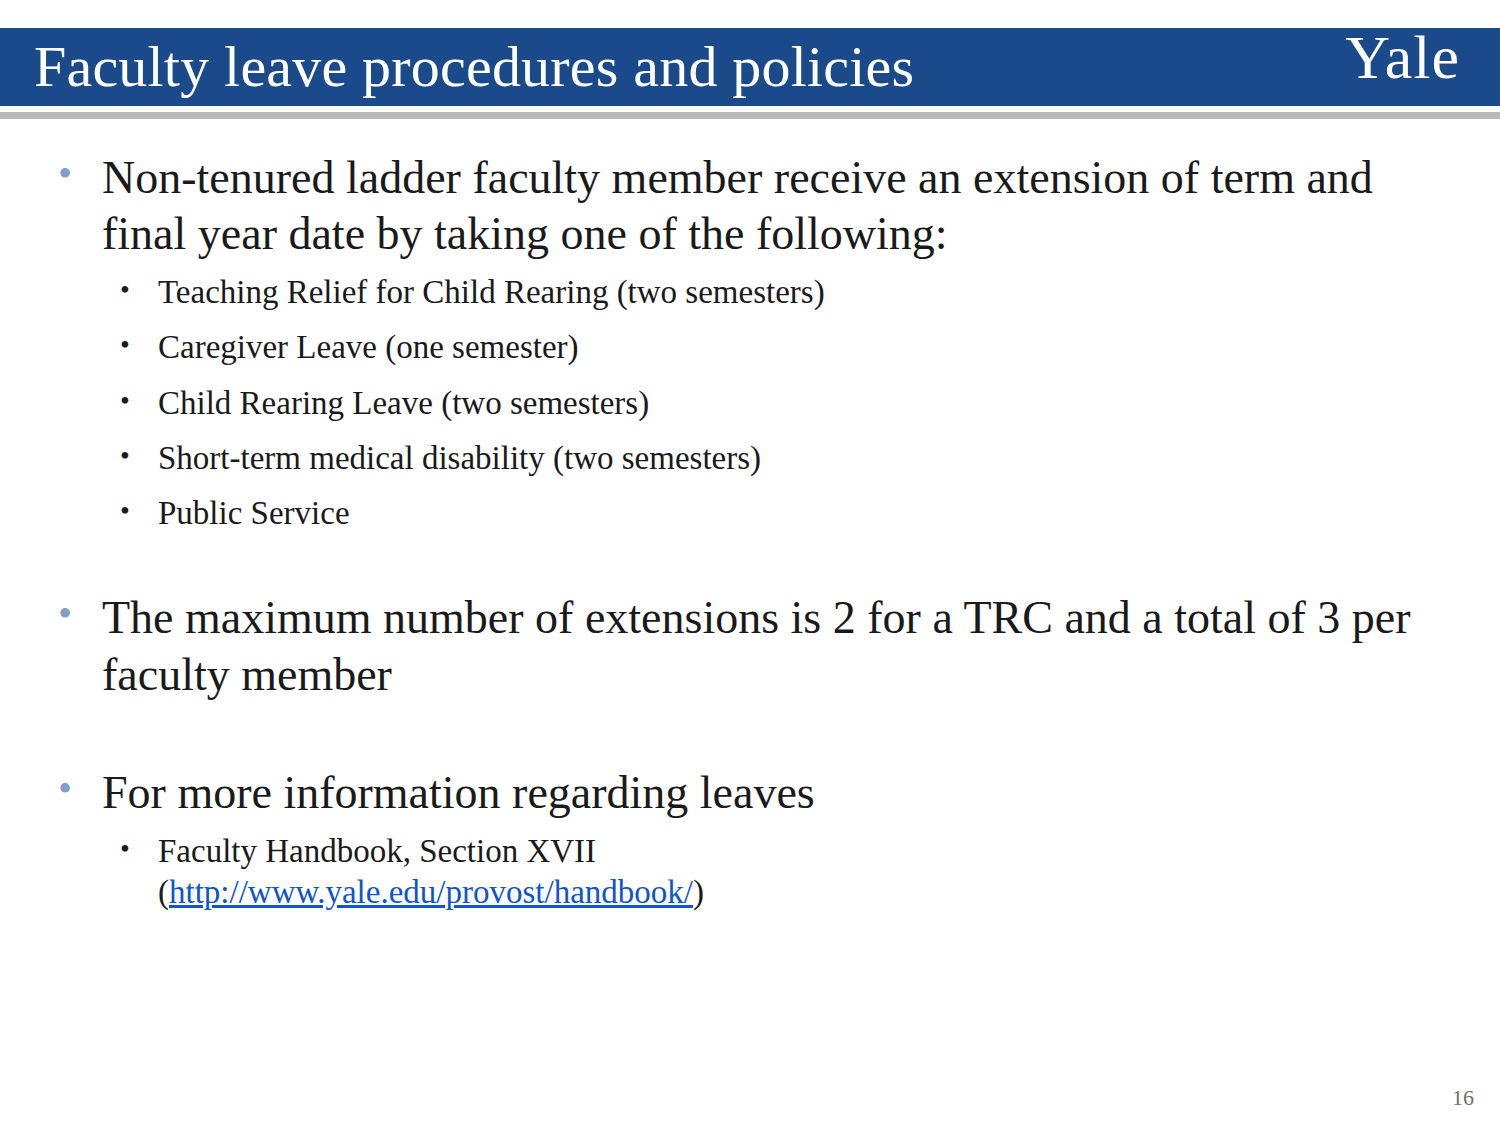Faculty leave procedures and policies
Yale
Non-tenured ladder faculty member receive an extension of term and final year date by taking one of the following:
Teaching Relief for Child Rearing (two semesters)
Caregiver Leave (one semester)
Child Rearing Leave (two semesters)
Short-term medical disability (two semesters)
Public Service
The maximum number of extensions is 2 for a TRC and a total of 3 per faculty member
For more information regarding leaves
Faculty Handbook, Section XVII
(http://www.yale.edu/provost/handbook/)
16